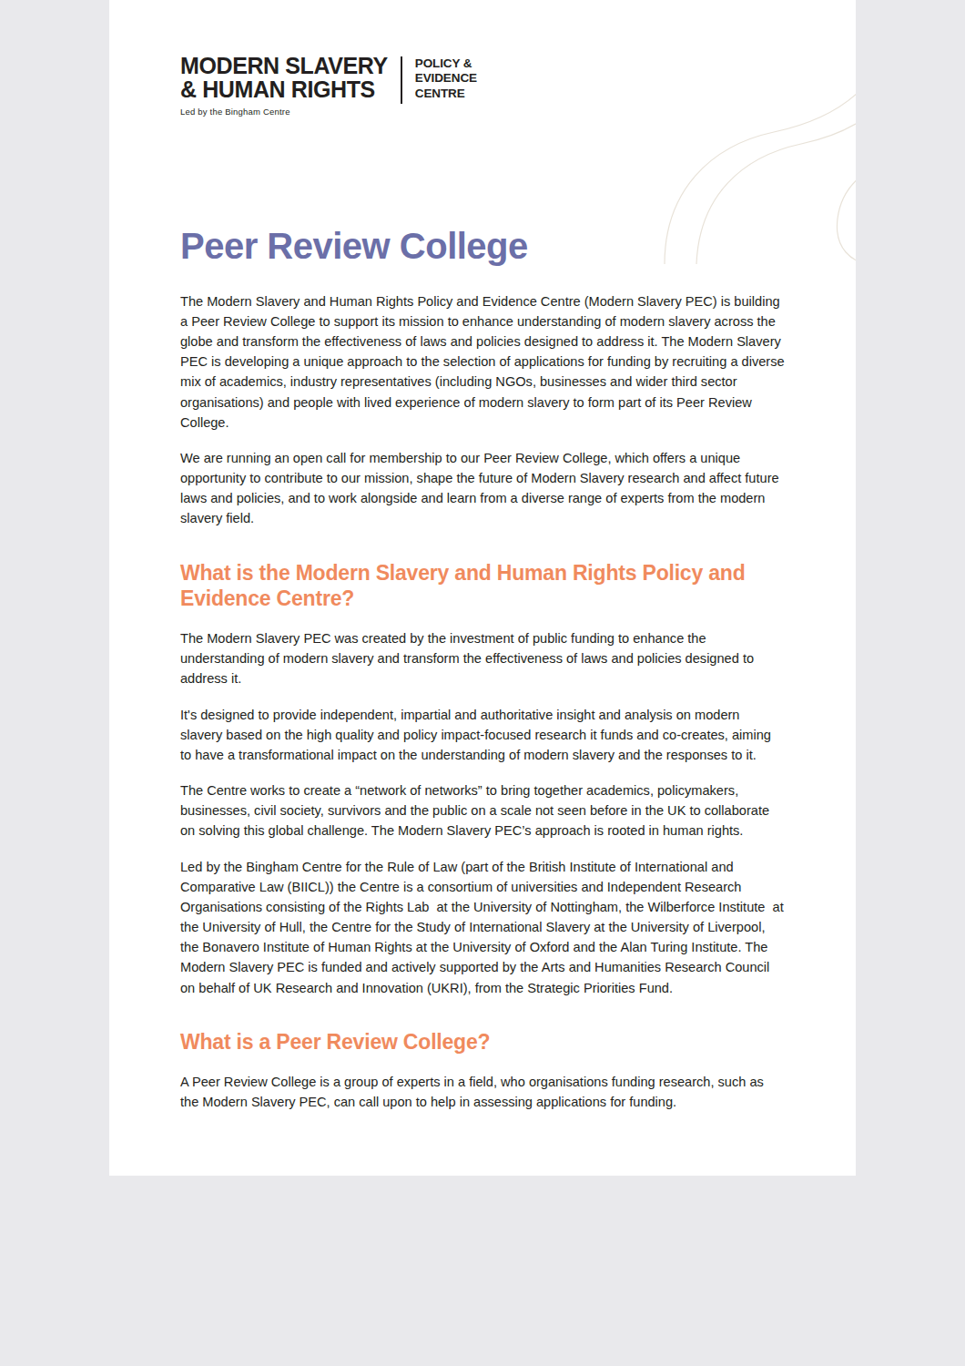MODERN SLAVERY
& HUMAN RIGHTS
Led by the Bingham Centre
POLICY &
EVIDENCE
CENTRE
Peer Review College
The Modern Slavery and Human Rights Policy and Evidence Centre (Modern Slavery PEC) is building a Peer Review College to support its mission to enhance understanding of modern slavery across the globe and transform the effectiveness of laws and policies designed to address it. The Modern Slavery PEC is developing a unique approach to the selection of applications for funding by recruiting a diverse mix of academics, industry representatives (including NGOs, businesses and wider third sector organisations) and people with lived experience of modern slavery to form part of its Peer Review College.
We are running an open call for membership to our Peer Review College, which offers a unique opportunity to contribute to our mission, shape the future of Modern Slavery research and affect future laws and policies, and to work alongside and learn from a diverse range of experts from the modern slavery field.
What is the Modern Slavery and Human Rights Policy and Evidence Centre?
The Modern Slavery PEC was created by the investment of public funding to enhance the understanding of modern slavery and transform the effectiveness of laws and policies designed to address it.
It's designed to provide independent, impartial and authoritative insight and analysis on modern slavery based on the high quality and policy impact-focused research it funds and co-creates, aiming to have a transformational impact on the understanding of modern slavery and the responses to it.
The Centre works to create a “network of networks” to bring together academics, policymakers, businesses, civil society, survivors and the public on a scale not seen before in the UK to collaborate on solving this global challenge. The Modern Slavery PEC’s approach is rooted in human rights.
Led by the Bingham Centre for the Rule of Law (part of the British Institute of International and Comparative Law (BIICL)) the Centre is a consortium of universities and Independent Research Organisations consisting of the Rights Lab at the University of Nottingham, the Wilberforce Institute at the University of Hull, the Centre for the Study of International Slavery at the University of Liverpool, the Bonavero Institute of Human Rights at the University of Oxford and the Alan Turing Institute. The Modern Slavery PEC is funded and actively supported by the Arts and Humanities Research Council on behalf of UK Research and Innovation (UKRI), from the Strategic Priorities Fund.
What is a Peer Review College?
A Peer Review College is a group of experts in a field, who organisations funding research, such as the Modern Slavery PEC, can call upon to help in assessing applications for funding.